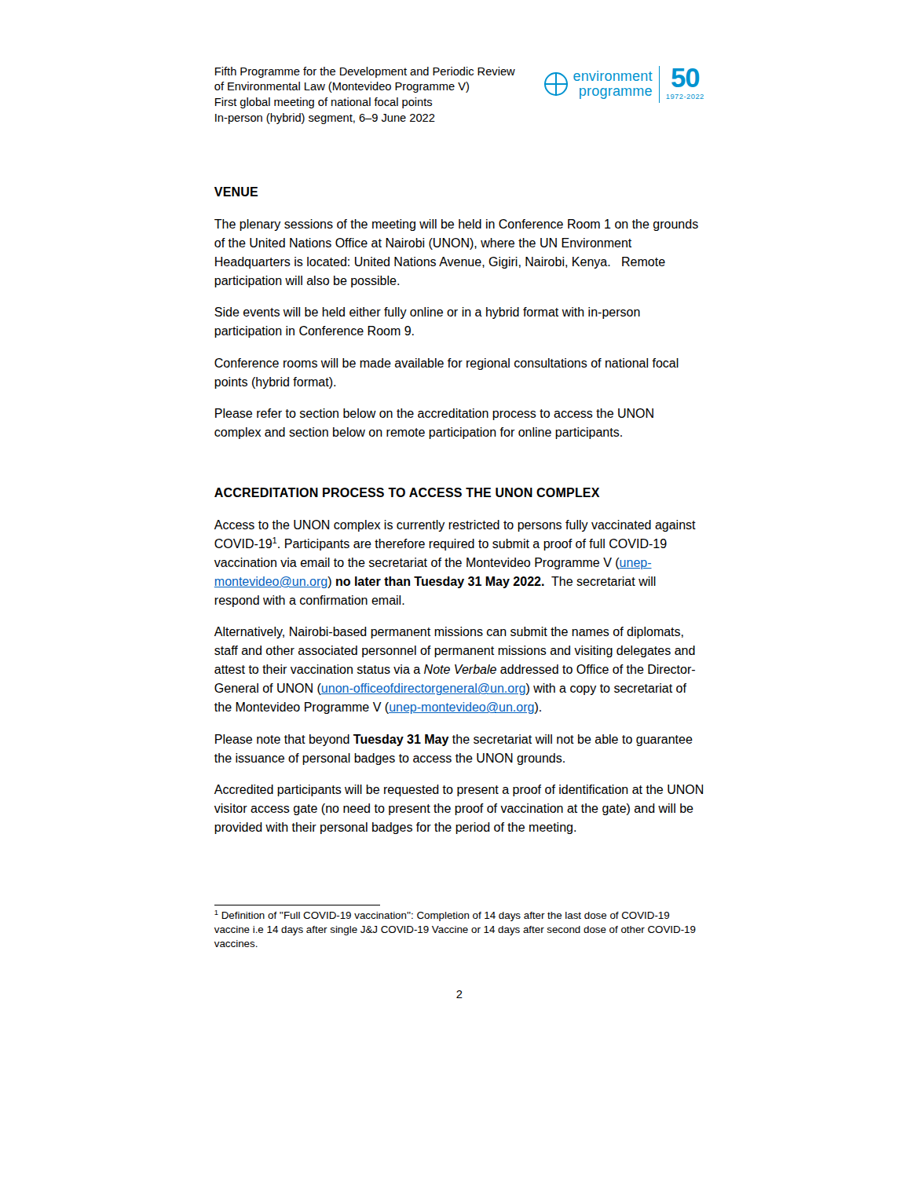Fifth Programme for the Development and Periodic Review
of Environmental Law (Montevideo Programme V)
First global meeting of national focal points
In-person (hybrid) segment, 6–9 June 2022
environment programme
50
1972-2022
VENUE
The plenary sessions of the meeting will be held in Conference Room 1 on the grounds of the United Nations Office at Nairobi (UNON), where the UN Environment Headquarters is located: United Nations Avenue, Gigiri, Nairobi, Kenya. Remote participation will also be possible.
Side events will be held either fully online or in a hybrid format with in-person participation in Conference Room 9.
Conference rooms will be made available for regional consultations of national focal points (hybrid format).
Please refer to section below on the accreditation process to access the UNON complex and section below on remote participation for online participants.
ACCREDITATION PROCESS TO ACCESS THE UNON COMPLEX
Access to the UNON complex is currently restricted to persons fully vaccinated against COVID-191. Participants are therefore required to submit a proof of full COVID-19 vaccination via email to the secretariat of the Montevideo Programme V (unep-montevideo@un.org) no later than Tuesday 31 May 2022. The secretariat will respond with a confirmation email.
Alternatively, Nairobi-based permanent missions can submit the names of diplomats, staff and other associated personnel of permanent missions and visiting delegates and attest to their vaccination status via a Note Verbale addressed to Office of the Director-General of UNON (unon-officeofdirectorgeneral@un.org) with a copy to secretariat of the Montevideo Programme V (unep-montevideo@un.org).
Please note that beyond Tuesday 31 May the secretariat will not be able to guarantee the issuance of personal badges to access the UNON grounds.
Accredited participants will be requested to present a proof of identification at the UNON visitor access gate (no need to present the proof of vaccination at the gate) and will be provided with their personal badges for the period of the meeting.
1 Definition of ''Full COVID-19 vaccination'': Completion of 14 days after the last dose of COVID-19 vaccine i.e 14 days after single J&J COVID-19 Vaccine or 14 days after second dose of other COVID-19 vaccines.
2